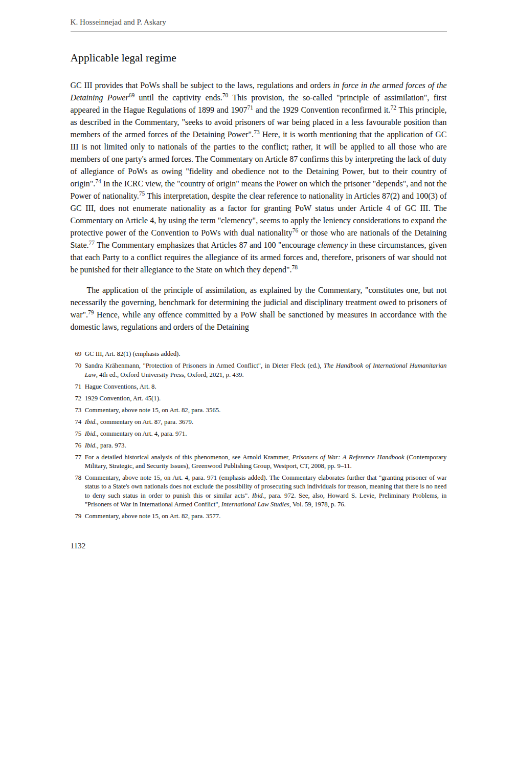K. Hosseinnejad and P. Askary
Applicable legal regime
GC III provides that PoWs shall be subject to the laws, regulations and orders in force in the armed forces of the Detaining Power69 until the captivity ends.70 This provision, the so-called "principle of assimilation", first appeared in the Hague Regulations of 1899 and 190771 and the 1929 Convention reconfirmed it.72 This principle, as described in the Commentary, "seeks to avoid prisoners of war being placed in a less favourable position than members of the armed forces of the Detaining Power".73 Here, it is worth mentioning that the application of GC III is not limited only to nationals of the parties to the conflict; rather, it will be applied to all those who are members of one party's armed forces. The Commentary on Article 87 confirms this by interpreting the lack of duty of allegiance of PoWs as owing "fidelity and obedience not to the Detaining Power, but to their country of origin".74 In the ICRC view, the "country of origin" means the Power on which the prisoner "depends", and not the Power of nationality.75 This interpretation, despite the clear reference to nationality in Articles 87(2) and 100(3) of GC III, does not enumerate nationality as a factor for granting PoW status under Article 4 of GC III. The Commentary on Article 4, by using the term "clemency", seems to apply the leniency considerations to expand the protective power of the Convention to PoWs with dual nationality76 or those who are nationals of the Detaining State.77 The Commentary emphasizes that Articles 87 and 100 "encourage clemency in these circumstances, given that each Party to a conflict requires the allegiance of its armed forces and, therefore, prisoners of war should not be punished for their allegiance to the State on which they depend".78
The application of the principle of assimilation, as explained by the Commentary, "constitutes one, but not necessarily the governing, benchmark for determining the judicial and disciplinary treatment owed to prisoners of war".79 Hence, while any offence committed by a PoW shall be sanctioned by measures in accordance with the domestic laws, regulations and orders of the Detaining
GC III, Art. 82(1) (emphasis added).
Sandra Krähenmann, "Protection of Prisoners in Armed Conflict", in Dieter Fleck (ed.), The Handbook of International Humanitarian Law, 4th ed., Oxford University Press, Oxford, 2021, p. 439.
Hague Conventions, Art. 8.
1929 Convention, Art. 45(1).
Commentary, above note 15, on Art. 82, para. 3565.
Ibid., commentary on Art. 87, para. 3679.
Ibid., commentary on Art. 4, para. 971.
Ibid., para. 973.
For a detailed historical analysis of this phenomenon, see Arnold Krammer, Prisoners of War: A Reference Handbook (Contemporary Military, Strategic, and Security Issues), Greenwood Publishing Group, Westport, CT, 2008, pp. 9–11.
Commentary, above note 15, on Art. 4, para. 971 (emphasis added). The Commentary elaborates further that "granting prisoner of war status to a State's own nationals does not exclude the possibility of prosecuting such individuals for treason, meaning that there is no need to deny such status in order to punish this or similar acts". Ibid., para. 972. See, also, Howard S. Levie, Preliminary Problems, in "Prisoners of War in International Armed Conflict", International Law Studies, Vol. 59, 1978, p. 76.
Commentary, above note 15, on Art. 82, para. 3577.
1132